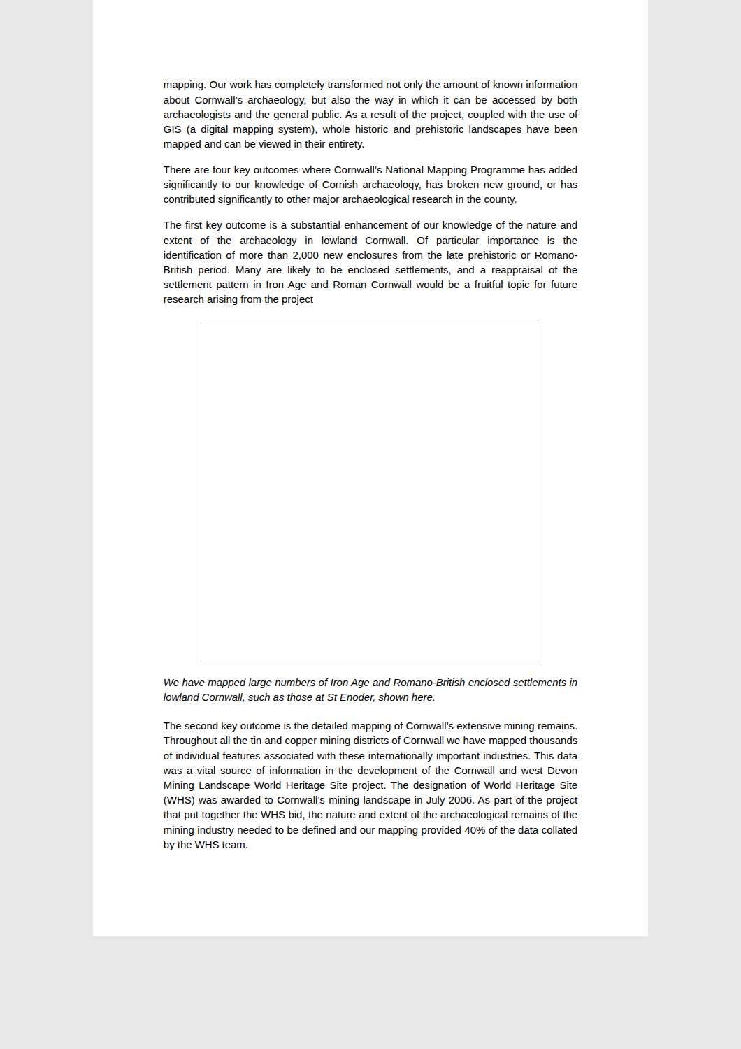mapping. Our work has completely transformed not only the amount of known information about Cornwall’s archaeology, but also the way in which it can be accessed by both archaeologists and the general public. As a result of the project, coupled with the use of GIS (a digital mapping system), whole historic and prehistoric landscapes have been mapped and can be viewed in their entirety.
There are four key outcomes where Cornwall’s National Mapping Programme has added significantly to our knowledge of Cornish archaeology, has broken new ground, or has contributed significantly to other major archaeological research in the county.
The first key outcome is a substantial enhancement of our knowledge of the nature and extent of the archaeology in lowland Cornwall. Of particular importance is the identification of more than 2,000 new enclosures from the late prehistoric or Romano-British period. Many are likely to be enclosed settlements, and a reappraisal of the settlement pattern in Iron Age and Roman Cornwall would be a fruitful topic for future research arising from the project
We have mapped large numbers of Iron Age and Romano-British enclosed settlements in lowland Cornwall, such as those at St Enoder, shown here.
The second key outcome is the detailed mapping of Cornwall’s extensive mining remains. Throughout all the tin and copper mining districts of Cornwall we have mapped thousands of individual features associated with these internationally important industries. This data was a vital source of information in the development of the Cornwall and west Devon Mining Landscape World Heritage Site project. The designation of World Heritage Site (WHS) was awarded to Cornwall’s mining landscape in July 2006. As part of the project that put together the WHS bid, the nature and extent of the archaeological remains of the mining industry needed to be defined and our mapping provided 40% of the data collated by the WHS team.